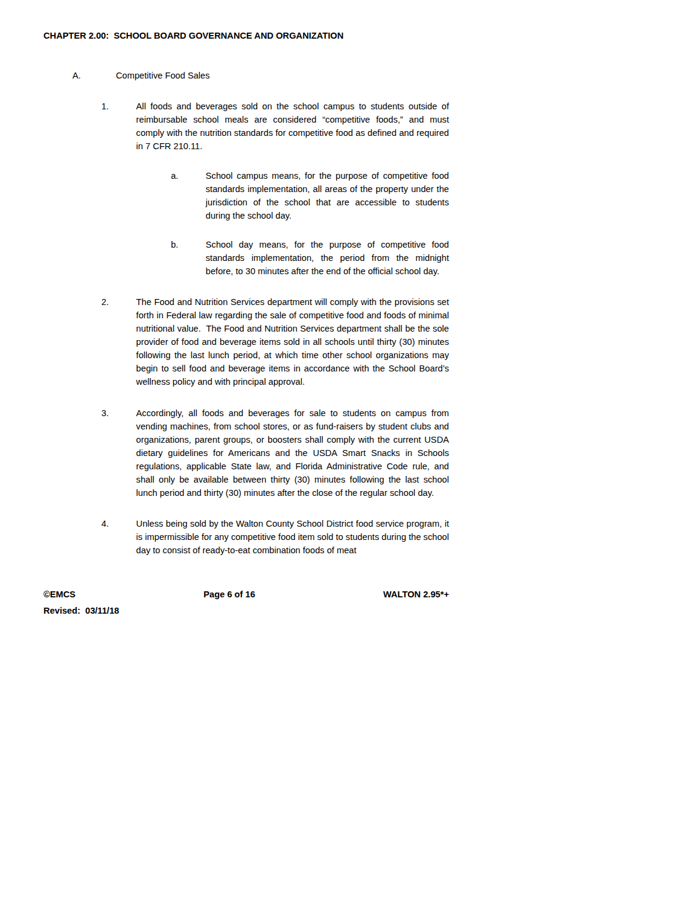CHAPTER 2.00: SCHOOL BOARD GOVERNANCE AND ORGANIZATION
A.
Competitive Food Sales
1.
All foods and beverages sold on the school campus to students outside of reimbursable school meals are considered “competitive foods,” and must comply with the nutrition standards for competitive food as defined and required in 7 CFR 210.11.
a.
School campus means, for the purpose of competitive food standards implementation, all areas of the property under the jurisdiction of the school that are accessible to students during the school day.
b.
School day means, for the purpose of competitive food standards implementation, the period from the midnight before, to 30 minutes after the end of the official school day.
2.
The Food and Nutrition Services department will comply with the provisions set forth in Federal law regarding the sale of competitive food and foods of minimal nutritional value. The Food and Nutrition Services department shall be the sole provider of food and beverage items sold in all schools until thirty (30) minutes following the last lunch period, at which time other school organizations may begin to sell food and beverage items in accordance with the School Board’s wellness policy and with principal approval.
3.
Accordingly, all foods and beverages for sale to students on campus from vending machines, from school stores, or as fund-raisers by student clubs and organizations, parent groups, or boosters shall comply with the current USDA dietary guidelines for Americans and the USDA Smart Snacks in Schools regulations, applicable State law, and Florida Administrative Code rule, and shall only be available between thirty (30) minutes following the last school lunch period and thirty (30) minutes after the close of the regular school day.
4.
Unless being sold by the Walton County School District food service program, it is impermissible for any competitive food item sold to students during the school day to consist of ready-to-eat combination foods of meat
©EMCS
Page 6 of 16
WALTON 2.95*+
Revised: 03/11/18